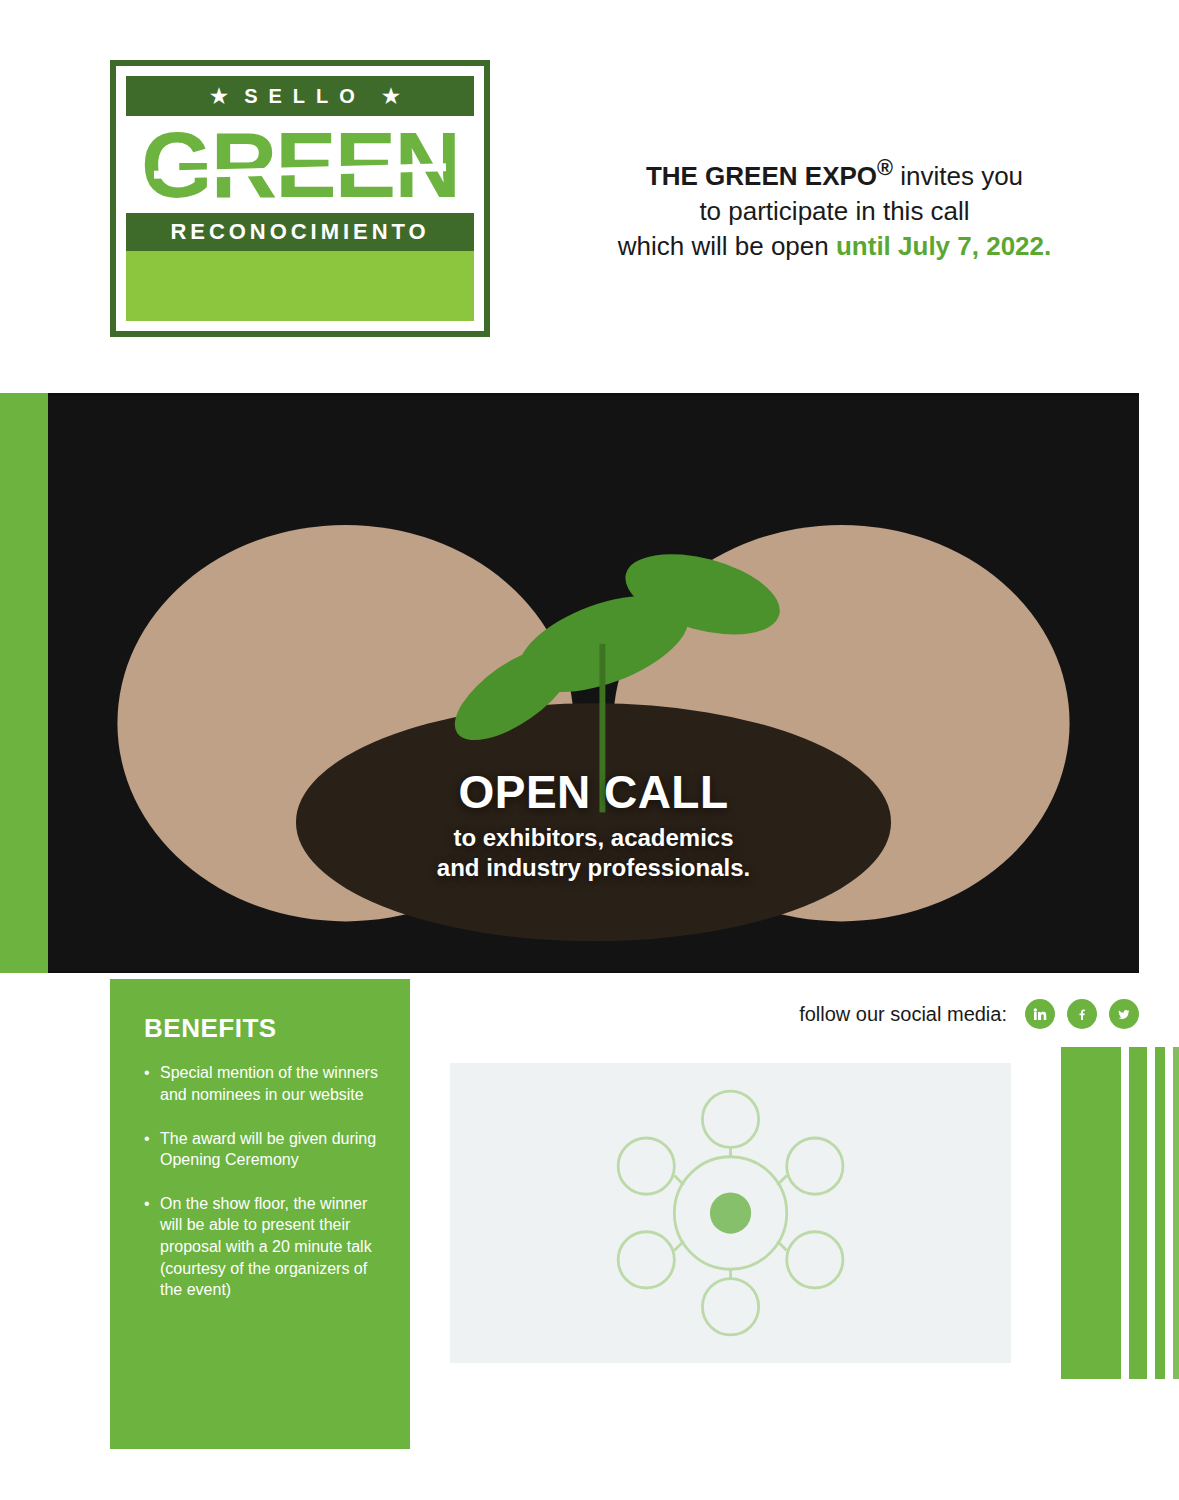★ SELLO ★
GREEN
RECONOCIMIENTO
THE GREEN EXPO® invites you
to participate in this call
which will be open until July 7, 2022.
OPEN CALL
to exhibitors, academics
and industry professionals.
BENEFITS
Special mention of the winners and nominees in our website
The award will be given during Opening Ceremony
On the show floor, the winner will be able to present their proposal with a 20 minute talk (courtesy of the organizers of the event)
follow our social media: